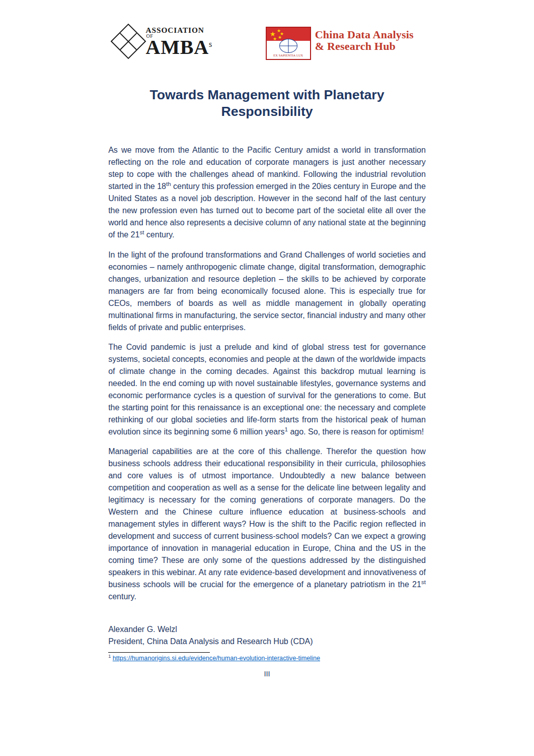Association of AMBAs
★ ★ ★ ★ ★
Ex Sapientia Lux
China Data Analysis & Research Hub
Towards Management with Planetary Responsibility
As we move from the Atlantic to the Pacific Century amidst a world in transformation reflecting on the role and education of corporate managers is just another necessary step to cope with the challenges ahead of mankind. Following the industrial revolution started in the 18th century this profession emerged in the 20ies century in Europe and the United States as a novel job description. However in the second half of the last century the new profession even has turned out to become part of the societal elite all over the world and hence also represents a decisive column of any national state at the beginning of the 21st century.
In the light of the profound transformations and Grand Challenges of world societies and economies – namely anthropogenic climate change, digital transformation, demographic changes, urbanization and resource depletion – the skills to be achieved by corporate managers are far from being economically focused alone. This is especially true for CEOs, members of boards as well as middle management in globally operating multinational firms in manufacturing, the service sector, financial industry and many other fields of private and public enterprises.
The Covid pandemic is just a prelude and kind of global stress test for governance systems, societal concepts, economies and people at the dawn of the worldwide impacts of climate change in the coming decades. Against this backdrop mutual learning is needed. In the end coming up with novel sustainable lifestyles, governance systems and economic performance cycles is a question of survival for the generations to come. But the starting point for this renaissance is an exceptional one: the necessary and complete rethinking of our global societies and life-form starts from the historical peak of human evolution since its beginning some 6 million years1 ago. So, there is reason for optimism!
Managerial capabilities are at the core of this challenge. Therefor the question how business schools address their educational responsibility in their curricula, philosophies and core values is of utmost importance. Undoubtedly a new balance between competition and cooperation as well as a sense for the delicate line between legality and legitimacy is necessary for the coming generations of corporate managers. Do the Western and the Chinese culture influence education at business-schools and management styles in different ways? How is the shift to the Pacific region reflected in development and success of current business-school models? Can we expect a growing importance of innovation in managerial education in Europe, China and the US in the coming time? These are only some of the questions addressed by the distinguished speakers in this webinar. At any rate evidence-based development and innovativeness of business schools will be crucial for the emergence of a planetary patriotism in the 21st century.
Alexander G. Welzl
President, China Data Analysis and Research Hub (CDA)
1 https://humanorigins.si.edu/evidence/human-evolution-interactive-timeline
III